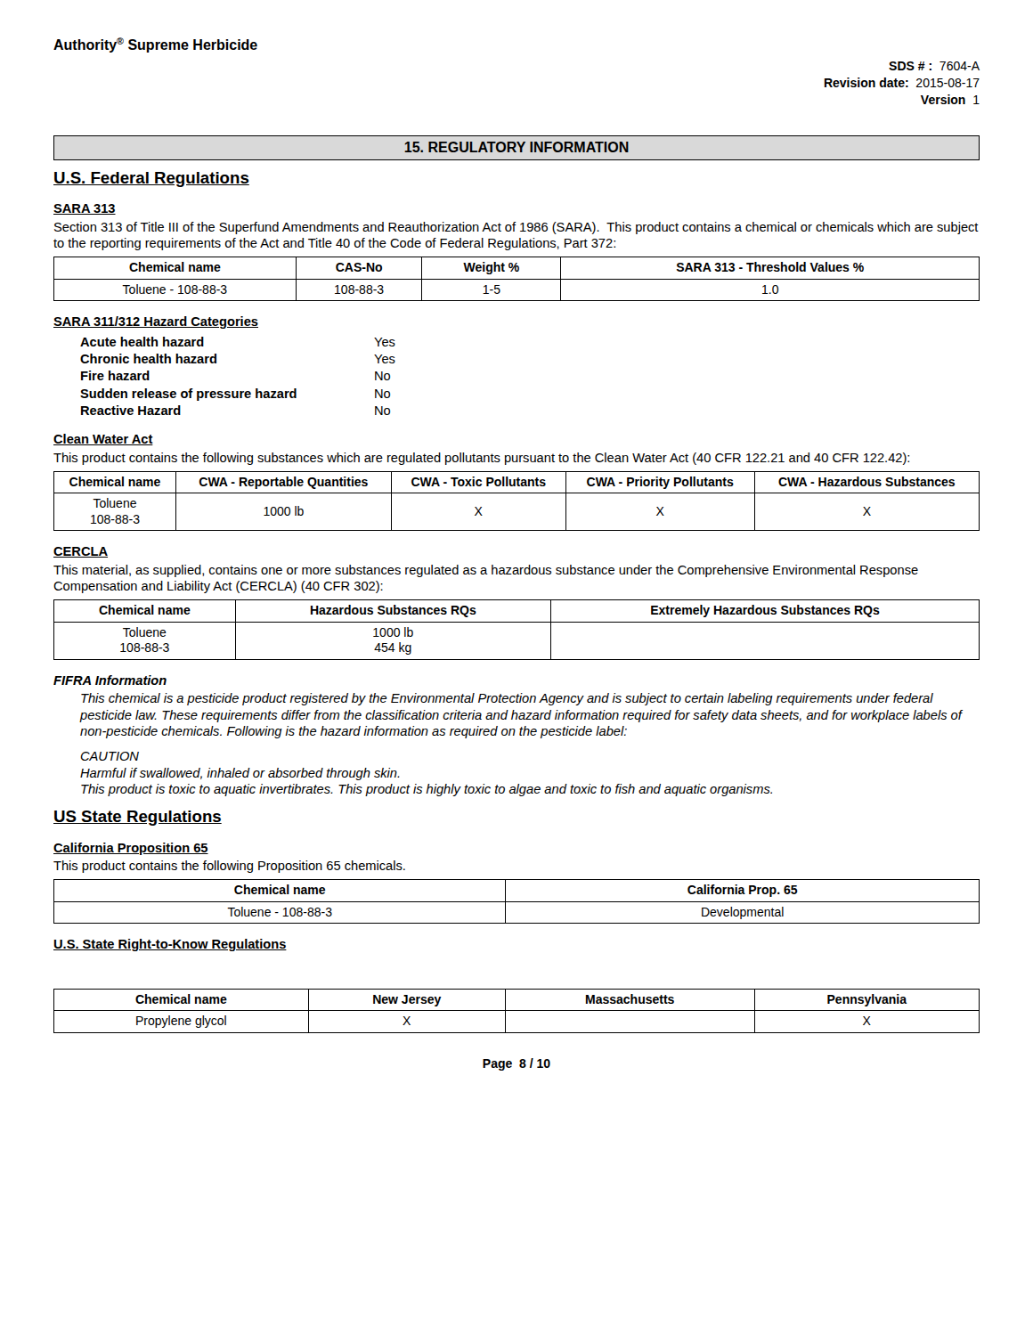Authority® Supreme Herbicide
SDS # : 7604-A
Revision date: 2015-08-17
Version 1
15. REGULATORY INFORMATION
U.S. Federal Regulations
SARA 313
Section 313 of Title III of the Superfund Amendments and Reauthorization Act of 1986 (SARA). This product contains a chemical or chemicals which are subject to the reporting requirements of the Act and Title 40 of the Code of Federal Regulations, Part 372:
| Chemical name | CAS-No | Weight % | SARA 313 - Threshold Values % |
| --- | --- | --- | --- |
| Toluene - 108-88-3 | 108-88-3 | 1-5 | 1.0 |
SARA 311/312 Hazard Categories
Acute health hazard Yes
Chronic health hazard Yes
Fire hazard No
Sudden release of pressure hazard No
Reactive Hazard No
Clean Water Act
This product contains the following substances which are regulated pollutants pursuant to the Clean Water Act (40 CFR 122.21 and 40 CFR 122.42):
| Chemical name | CWA - Reportable Quantities | CWA - Toxic Pollutants | CWA - Priority Pollutants | CWA - Hazardous Substances |
| --- | --- | --- | --- | --- |
| Toluene 108-88-3 | 1000 lb | X | X | X |
CERCLA
This material, as supplied, contains one or more substances regulated as a hazardous substance under the Comprehensive Environmental Response Compensation and Liability Act (CERCLA) (40 CFR 302):
| Chemical name | Hazardous Substances RQs | Extremely Hazardous Substances RQs |
| --- | --- | --- |
| Toluene 108-88-3 | 1000 lb 454 kg | |
FIFRA Information
This chemical is a pesticide product registered by the Environmental Protection Agency and is subject to certain labeling requirements under federal pesticide law. These requirements differ from the classification criteria and hazard information required for safety data sheets, and for workplace labels of non-pesticide chemicals. Following is the hazard information as required on the pesticide label:
CAUTION
Harmful if swallowed, inhaled or absorbed through skin.
This product is toxic to aquatic invertibrates. This product is highly toxic to algae and toxic to fish and aquatic organisms.
US State Regulations
California Proposition 65
This product contains the following Proposition 65 chemicals.
| Chemical name | California Prop. 65 |
| --- | --- |
| Toluene - 108-88-3 | Developmental |
U.S. State Right-to-Know Regulations
| Chemical name | New Jersey | Massachusetts | Pennsylvania |
| --- | --- | --- | --- |
| Propylene glycol | X | | X |
Page 8 / 10